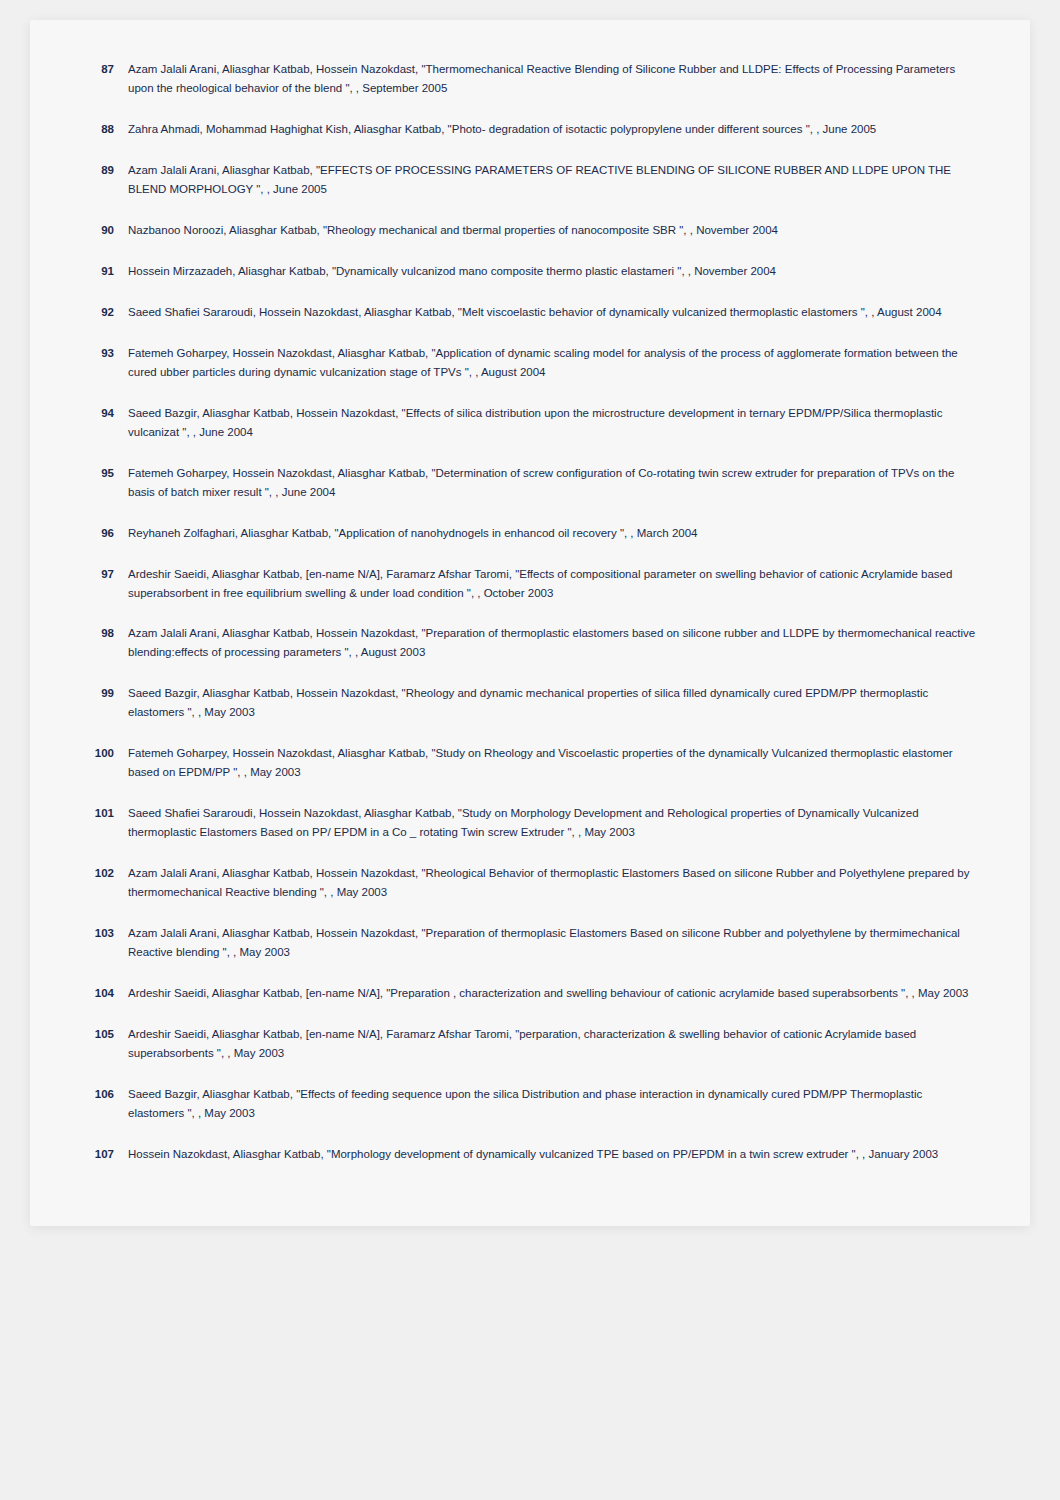Azam Jalali Arani, Aliasghar Katbab, Hossein Nazokdast, "Thermomechanical Reactive Blending of Silicone Rubber and LLDPE: Effects of Processing Parameters upon the rheological behavior of the blend ", , September 2005
Zahra Ahmadi, Mohammad Haghighat Kish, Aliasghar Katbab, "Photo- degradation of isotactic polypropylene under different sources ", , June 2005
Azam Jalali Arani, Aliasghar Katbab, "EFFECTS OF PROCESSING PARAMETERS OF REACTIVE BLENDING OF SILICONE RUBBER AND LLDPE UPON THE BLEND MORPHOLOGY ", , June 2005
Nazbanoo Noroozi, Aliasghar Katbab, "Rheology mechanical and tbermal properties of nanocomposite SBR ", , November 2004
Hossein Mirzazadeh, Aliasghar Katbab, "Dynamically vulcanizod mano composite thermo plastic elastameri ", , November 2004
Saeed Shafiei Sararoudi, Hossein Nazokdast, Aliasghar Katbab, "Melt viscoelastic behavior of dynamically vulcanized thermoplastic elastomers ", , August 2004
Fatemeh Goharpey, Hossein Nazokdast, Aliasghar Katbab, "Application of dynamic scaling model for analysis of the process of agglomerate formation between the cured ubber particles during dynamic vulcanization stage of TPVs ", , August 2004
Saeed Bazgir, Aliasghar Katbab, Hossein Nazokdast, "Effects of silica distribution upon the microstructure development in ternary EPDM/PP/Silica thermoplastic vulcanizat ", , June 2004
Fatemeh Goharpey, Hossein Nazokdast, Aliasghar Katbab, "Determination of screw configuration of Co-rotating twin screw extruder for preparation of TPVs on the basis of batch mixer result ", , June 2004
Reyhaneh Zolfaghari, Aliasghar Katbab, "Application of nanohydnogels in enhancod oil recovery ", , March 2004
Ardeshir Saeidi, Aliasghar Katbab, [en-name N/A], Faramarz Afshar Taromi, "Effects of compositional parameter on swelling behavior of cationic Acrylamide based superabsorbent in free equilibrium swelling & under load condition ", , October 2003
Azam Jalali Arani, Aliasghar Katbab, Hossein Nazokdast, "Preparation of thermoplastic elastomers based on silicone rubber and LLDPE by thermomechanical reactive blending:effects of processing parameters ", , August 2003
Saeed Bazgir, Aliasghar Katbab, Hossein Nazokdast, "Rheology and dynamic mechanical properties of silica filled dynamically cured EPDM/PP thermoplastic elastomers ", , May 2003
Fatemeh Goharpey, Hossein Nazokdast, Aliasghar Katbab, "Study on Rheology and Viscoelastic properties of the dynamically Vulcanized thermoplastic elastomer based on EPDM/PP ", , May 2003
Saeed Shafiei Sararoudi, Hossein Nazokdast, Aliasghar Katbab, "Study on Morphology Development and Rehological properties of Dynamically Vulcanized thermoplastic Elastomers Based on PP/ EPDM in a Co _ rotating Twin screw Extruder ", , May 2003
Azam Jalali Arani, Aliasghar Katbab, Hossein Nazokdast, "Rheological Behavior of thermoplastic Elastomers Based on silicone Rubber and Polyethylene prepared by thermomechanical Reactive blending ", , May 2003
Azam Jalali Arani, Aliasghar Katbab, Hossein Nazokdast, "Preparation of thermoplasic Elastomers Based on silicone Rubber and polyethylene by thermimechanical Reactive blending ", , May 2003
Ardeshir Saeidi, Aliasghar Katbab, [en-name N/A], "Preparation , characterization and swelling behaviour of cationic acrylamide based superabsorbents ", , May 2003
Ardeshir Saeidi, Aliasghar Katbab, [en-name N/A], Faramarz Afshar Taromi, "perparation, characterization & swelling behavior of cationic Acrylamide based superabsorbents ", , May 2003
Saeed Bazgir, Aliasghar Katbab, "Effects of feeding sequence upon the silica Distribution and phase interaction in dynamically cured PDM/PP Thermoplastic elastomers ", , May 2003
Hossein Nazokdast, Aliasghar Katbab, "Morphology development of dynamically vulcanized TPE based on PP/EPDM in a twin screw extruder ", , January 2003